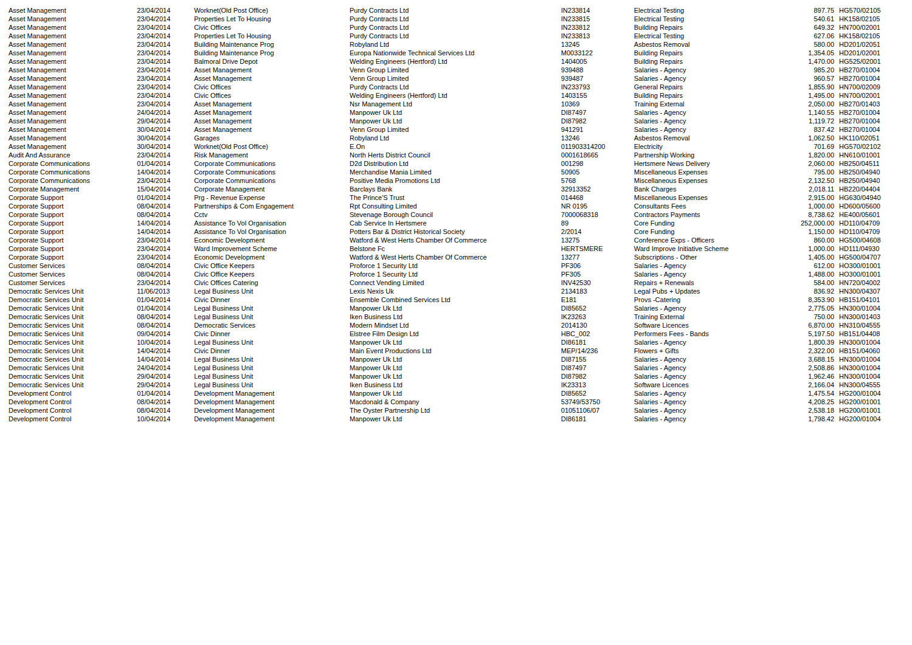| Asset Management | 23/04/2014 | Worknet(Old Post Office) | Purdy Contracts Ltd | IN233814 | Electrical Testing | 897.75 | HG570/02105 |
| Asset Management | 23/04/2014 | Properties Let To Housing | Purdy Contracts Ltd | IN233815 | Electrical Testing | 540.61 | HK158/02105 |
| Asset Management | 23/04/2014 | Civic Offices | Purdy Contracts Ltd | IN233812 | Building Repairs | 649.32 | HN700/02001 |
| Asset Management | 23/04/2014 | Properties Let To Housing | Purdy Contracts Ltd | IN233813 | Electrical Testing | 627.06 | HK158/02105 |
| Asset Management | 23/04/2014 | Building Maintenance Prog | Robyland Ltd | 13245 | Asbestos Removal | 580.00 | HD201/02051 |
| Asset Management | 23/04/2014 | Building Maintenance Prog | Europa Nationwide Technical Services Ltd | M0033122 | Building Repairs | 1,354.05 | HD201/02001 |
| Asset Management | 23/04/2014 | Balmoral Drive Depot | Welding Engineers (Hertford) Ltd | 1404005 | Building Repairs | 1,470.00 | HG525/02001 |
| Asset Management | 23/04/2014 | Asset Management | Venn Group Limited | 939488 | Salaries - Agency | 985.20 | HB270/01004 |
| Asset Management | 23/04/2014 | Asset Management | Venn Group Limited | 939487 | Salaries - Agency | 960.57 | HB270/01004 |
| Asset Management | 23/04/2014 | Civic Offices | Purdy Contracts Ltd | IN233793 | General Repairs | 1,855.90 | HN700/02009 |
| Asset Management | 23/04/2014 | Civic Offices | Welding Engineers (Hertford) Ltd | 1403155 | Building Repairs | 1,495.00 | HN700/02001 |
| Asset Management | 23/04/2014 | Asset Management | Nsr Management Ltd | 10369 | Training External | 2,050.00 | HB270/01403 |
| Asset Management | 24/04/2014 | Asset Management | Manpower Uk Ltd | DI87497 | Salaries - Agency | 1,140.55 | HB270/01004 |
| Asset Management | 29/04/2014 | Asset Management | Manpower Uk Ltd | DI87982 | Salaries - Agency | 1,119.72 | HB270/01004 |
| Asset Management | 30/04/2014 | Asset Management | Venn Group Limited | 941291 | Salaries - Agency | 837.42 | HB270/01004 |
| Asset Management | 30/04/2014 | Garages | Robyland Ltd | 13246 | Asbestos Removal | 1,062.50 | HK110/02051 |
| Asset Management | 30/04/2014 | Worknet(Old Post Office) | E.On | 011903314200 | Electricity | 701.69 | HG570/02102 |
| Audit And Assurance | 23/04/2014 | Risk Management | North Herts District Council | 0001618665 | Partnership Working | 1,820.00 | HN610/01001 |
| Corporate Communications | 01/04/2014 | Corporate Communications | D2d Distribution Ltd | 001298 | Hertsmere News Delivery | 2,060.00 | HB250/04511 |
| Corporate Communications | 14/04/2014 | Corporate Communications | Merchandise Mania Limited | 50905 | Miscellaneous Expenses | 795.00 | HB250/04940 |
| Corporate Communications | 23/04/2014 | Corporate Communications | Positive Media Promotions Ltd | 5768 | Miscellaneous Expenses | 2,132.50 | HB250/04940 |
| Corporate Management | 15/04/2014 | Corporate Management | Barclays Bank | 32913352 | Bank Charges | 2,018.11 | HB220/04404 |
| Corporate Support | 01/04/2014 | Prg - Revenue Expense | The Prince'S Trust | 014468 | Miscellaneous Expenses | 2,915.00 | HG630/04940 |
| Corporate Support | 08/04/2014 | Partnerships & Com Engagement | Rpt Consulting Limited | NR 0195 | Consultants Fees | 1,000.00 | HD600/05600 |
| Corporate Support | 08/04/2014 | Cctv | Stevenage Borough Council | 7000068318 | Contractors Payments | 8,738.62 | HE400/05601 |
| Corporate Support | 14/04/2014 | Assistance To Vol Organisation | Cab Service In Hertsmere | 89 | Core Funding | 252,000.00 | HD110/04709 |
| Corporate Support | 14/04/2014 | Assistance To Vol Organisation | Potters Bar & District Historical Society | 2/2014 | Core Funding | 1,150.00 | HD110/04709 |
| Corporate Support | 23/04/2014 | Economic Development | Watford & West Herts Chamber Of Commerce | 13275 | Conference Exps - Officers | 860.00 | HG500/04608 |
| Corporate Support | 23/04/2014 | Ward Improvement Scheme | Belstone Fc | HERTSMERE | Ward Improve Initiative Scheme | 1,000.00 | HD111/04930 |
| Corporate Support | 23/04/2014 | Economic Development | Watford & West Herts Chamber Of Commerce | 13277 | Subscriptions - Other | 1,405.00 | HG500/04707 |
| Customer Services | 08/04/2014 | Civic Office Keepers | Proforce 1 Security Ltd | PF306 | Salaries - Agency | 612.00 | HO300/01001 |
| Customer Services | 08/04/2014 | Civic Office Keepers | Proforce 1 Security Ltd | PF305 | Salaries - Agency | 1,488.00 | HO300/01001 |
| Customer Services | 23/04/2014 | Civic Offices Catering | Connect Vending Limited | INV42530 | Repairs + Renewals | 584.00 | HN720/04002 |
| Democratic Services Unit | 11/06/2013 | Legal Business Unit | Lexis Nexis Uk | 2134183 | Legal Pubs + Updates | 836.92 | HN300/04307 |
| Democratic Services Unit | 01/04/2014 | Civic Dinner | Ensemble Combined Services Ltd | E181 | Provs -Catering | 8,353.90 | HB151/04101 |
| Democratic Services Unit | 01/04/2014 | Legal Business Unit | Manpower Uk Ltd | DI85652 | Salaries - Agency | 2,775.05 | HN300/01004 |
| Democratic Services Unit | 08/04/2014 | Legal Business Unit | Iken Business Ltd | IK23263 | Training External | 750.00 | HN300/01403 |
| Democratic Services Unit | 08/04/2014 | Democratic Services | Modern Mindset Ltd | 2014130 | Software Licences | 6,870.00 | HN310/04555 |
| Democratic Services Unit | 09/04/2014 | Civic Dinner | Elstree Film Design Ltd | HBC_002 | Performers Fees - Bands | 5,197.50 | HB151/04408 |
| Democratic Services Unit | 10/04/2014 | Legal Business Unit | Manpower Uk Ltd | DI86181 | Salaries - Agency | 1,800.39 | HN300/01004 |
| Democratic Services Unit | 14/04/2014 | Civic Dinner | Main Event Productions Ltd | MEP/14/236 | Flowers + Gifts | 2,322.00 | HB151/04060 |
| Democratic Services Unit | 14/04/2014 | Legal Business Unit | Manpower Uk Ltd | DI87155 | Salaries - Agency | 3,688.15 | HN300/01004 |
| Democratic Services Unit | 24/04/2014 | Legal Business Unit | Manpower Uk Ltd | DI87497 | Salaries - Agency | 2,508.86 | HN300/01004 |
| Democratic Services Unit | 29/04/2014 | Legal Business Unit | Manpower Uk Ltd | DI87982 | Salaries - Agency | 1,962.46 | HN300/01004 |
| Democratic Services Unit | 29/04/2014 | Legal Business Unit | Iken Business Ltd | IK23313 | Software Licences | 2,166.04 | HN300/04555 |
| Development Control | 01/04/2014 | Development Management | Manpower Uk Ltd | DI85652 | Salaries - Agency | 1,475.54 | HG200/01004 |
| Development Control | 08/04/2014 | Development Management | Macdonald & Company | 53749/53750 | Salaries - Agency | 4,208.25 | HG200/01001 |
| Development Control | 08/04/2014 | Development Management | The Oyster Partnership Ltd | 01051106/07 | Salaries - Agency | 2,538.18 | HG200/01001 |
| Development Control | 10/04/2014 | Development Management | Manpower Uk Ltd | DI86181 | Salaries - Agency | 1,798.42 | HG200/01004 |